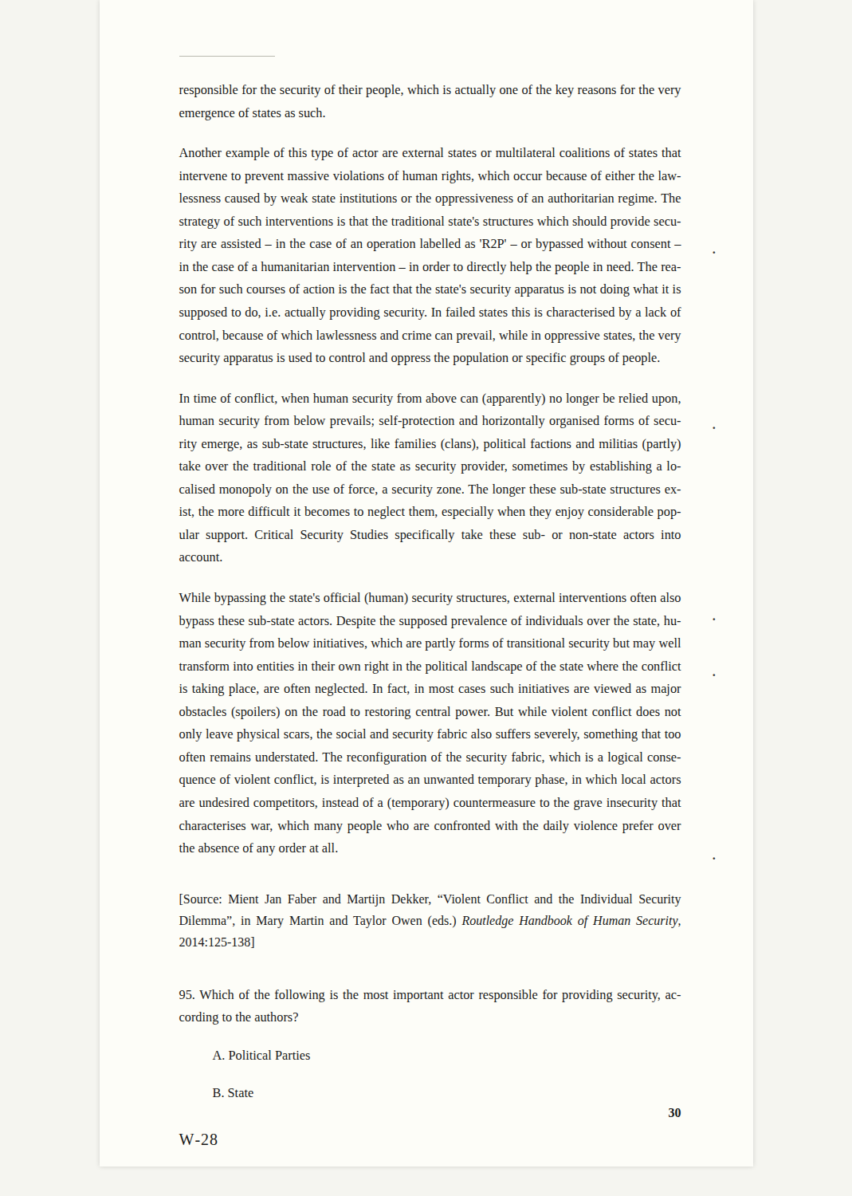responsible for the security of their people, which is actually one of the key reasons for the very emergence of states as such.
Another example of this type of actor are external states or multilateral coalitions of states that intervene to prevent massive violations of human rights, which occur because of either the lawlessness caused by weak state institutions or the oppressiveness of an authoritarian regime. The strategy of such interventions is that the traditional state's structures which should provide security are assisted – in the case of an operation labelled as 'R2P' – or bypassed without consent – in the case of a humanitarian intervention – in order to directly help the people in need. The reason for such courses of action is the fact that the state's security apparatus is not doing what it is supposed to do, i.e. actually providing security. In failed states this is characterised by a lack of control, because of which lawlessness and crime can prevail, while in oppressive states, the very security apparatus is used to control and oppress the population or specific groups of people.
In time of conflict, when human security from above can (apparently) no longer be relied upon, human security from below prevails; self-protection and horizontally organised forms of security emerge, as sub-state structures, like families (clans), political factions and militias (partly) take over the traditional role of the state as security provider, sometimes by establishing a localised monopoly on the use of force, a security zone. The longer these sub-state structures exist, the more difficult it becomes to neglect them, especially when they enjoy considerable popular support. Critical Security Studies specifically take these sub- or non-state actors into account.
While bypassing the state's official (human) security structures, external interventions often also bypass these sub-state actors. Despite the supposed prevalence of individuals over the state, human security from below initiatives, which are partly forms of transitional security but may well transform into entities in their own right in the political landscape of the state where the conflict is taking place, are often neglected. In fact, in most cases such initiatives are viewed as major obstacles (spoilers) on the road to restoring central power. But while violent conflict does not only leave physical scars, the social and security fabric also suffers severely, something that too often remains understated. The reconfiguration of the security fabric, which is a logical consequence of violent conflict, is interpreted as an unwanted temporary phase, in which local actors are undesired competitors, instead of a (temporary) countermeasure to the grave insecurity that characterises war, which many people who are confronted with the daily violence prefer over the absence of any order at all.
[Source: Mient Jan Faber and Martijn Dekker, “Violent Conflict and the Individual Security Dilemma”, in Mary Martin and Taylor Owen (eds.) Routledge Handbook of Human Security, 2014:125-138]
95. Which of the following is the most important actor responsible for providing security, according to the authors?
A. Political Parties
B. State
. . . . .
30
W‑28